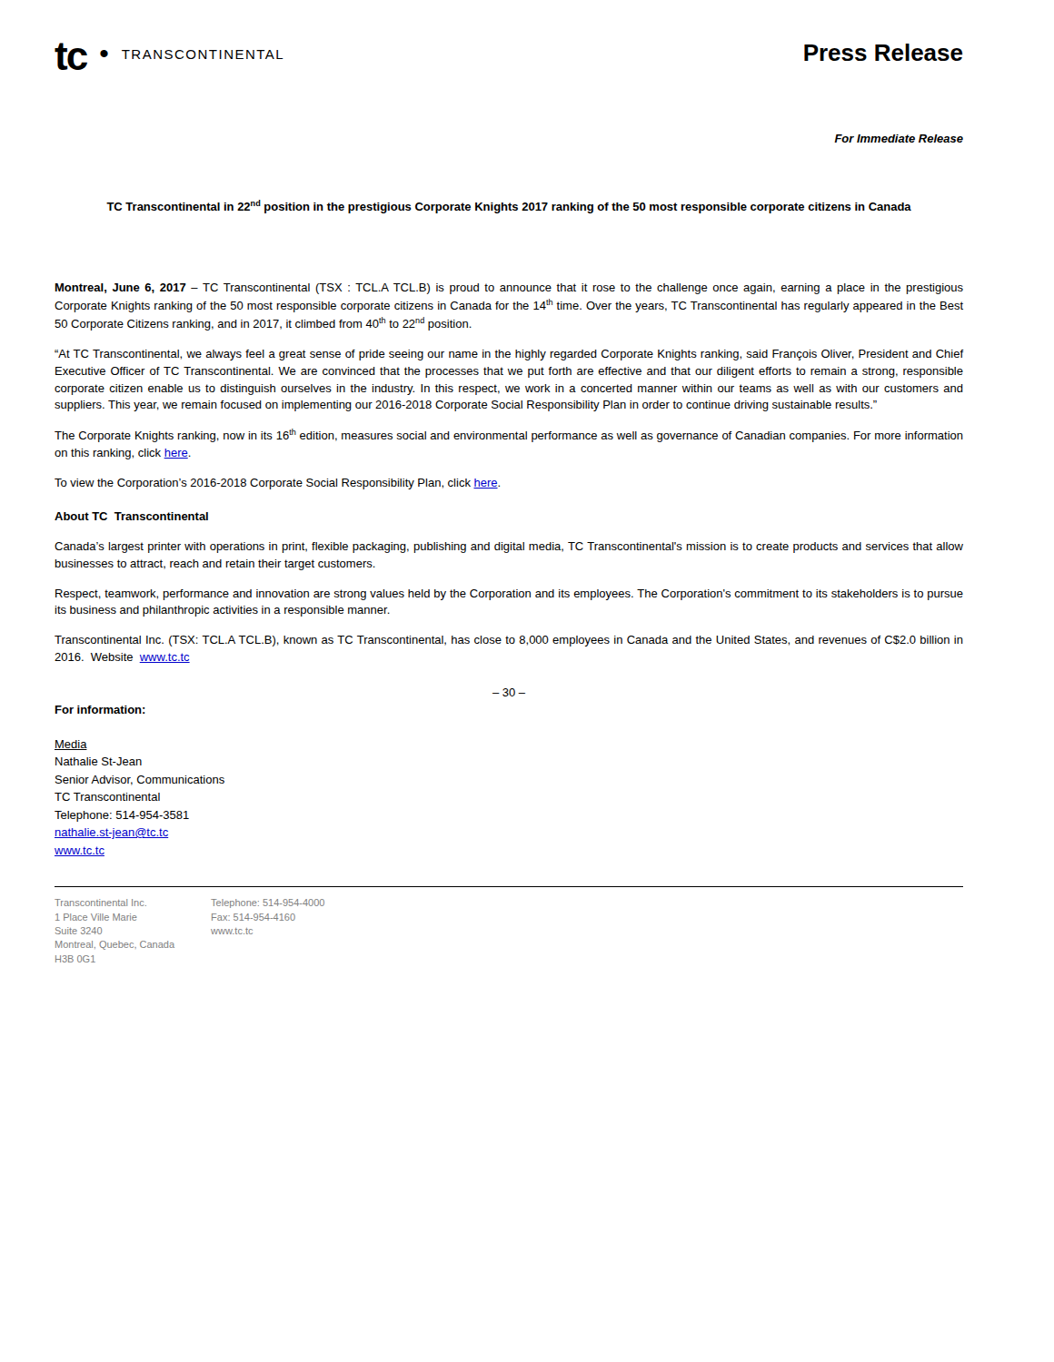tc • TRANSCONTINENTAL
Press Release
For Immediate Release
TC Transcontinental in 22nd position in the prestigious Corporate Knights 2017 ranking of the 50 most responsible corporate citizens in Canada
Montreal, June 6, 2017 – TC Transcontinental (TSX : TCL.A TCL.B) is proud to announce that it rose to the challenge once again, earning a place in the prestigious Corporate Knights ranking of the 50 most responsible corporate citizens in Canada for the 14th time. Over the years, TC Transcontinental has regularly appeared in the Best 50 Corporate Citizens ranking, and in 2017, it climbed from 40th to 22nd position.
“At TC Transcontinental, we always feel a great sense of pride seeing our name in the highly regarded Corporate Knights ranking, said François Oliver, President and Chief Executive Officer of TC Transcontinental. We are convinced that the processes that we put forth are effective and that our diligent efforts to remain a strong, responsible corporate citizen enable us to distinguish ourselves in the industry. In this respect, we work in a concerted manner within our teams as well as with our customers and suppliers. This year, we remain focused on implementing our 2016-2018 Corporate Social Responsibility Plan in order to continue driving sustainable results.”
The Corporate Knights ranking, now in its 16th edition, measures social and environmental performance as well as governance of Canadian companies. For more information on this ranking, click here.
To view the Corporation’s 2016-2018 Corporate Social Responsibility Plan, click here.
About TC Transcontinental
Canada’s largest printer with operations in print, flexible packaging, publishing and digital media, TC Transcontinental's mission is to create products and services that allow businesses to attract, reach and retain their target customers.
Respect, teamwork, performance and innovation are strong values held by the Corporation and its employees. The Corporation's commitment to its stakeholders is to pursue its business and philanthropic activities in a responsible manner.
Transcontinental Inc. (TSX: TCL.A TCL.B), known as TC Transcontinental, has close to 8,000 employees in Canada and the United States, and revenues of C$2.0 billion in 2016. Website www.tc.tc
– 30 –
For information:
Media
Nathalie St-Jean
Senior Advisor, Communications
TC Transcontinental
Telephone: 514-954-3581
nathalie.st-jean@tc.tc
www.tc.tc
Transcontinental Inc.
1 Place Ville Marie
Suite 3240
Montreal, Quebec, Canada
H3B 0G1
Telephone: 514-954-4000
Fax: 514-954-4160
www.tc.tc